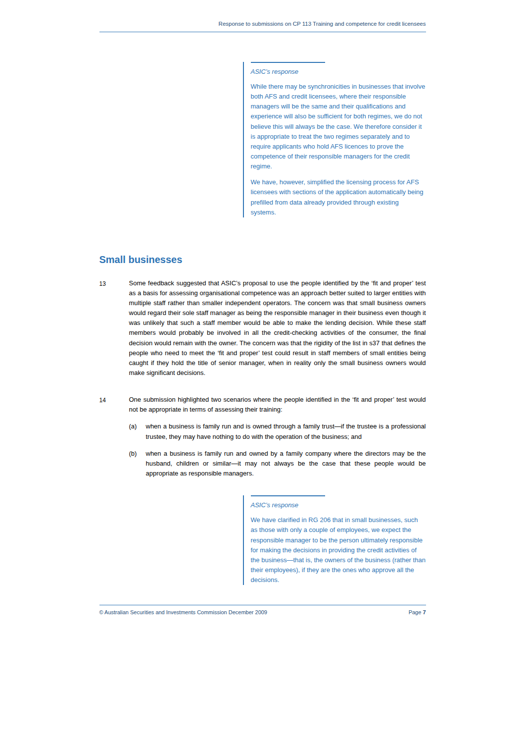Response to submissions on CP 113 Training and competence for credit licensees
ASIC’s response
While there may be synchronicities in businesses that involve both AFS and credit licensees, where their responsible managers will be the same and their qualifications and experience will also be sufficient for both regimes, we do not believe this will always be the case. We therefore consider it is appropriate to treat the two regimes separately and to require applicants who hold AFS licences to prove the competence of their responsible managers for the credit regime.
We have, however, simplified the licensing process for AFS licensees with sections of the application automatically being prefilled from data already provided through existing systems.
Small businesses
13
Some feedback suggested that ASIC’s proposal to use the people identified by the ‘fit and proper’ test as a basis for assessing organisational competence was an approach better suited to larger entities with multiple staff rather than smaller independent operators. The concern was that small business owners would regard their sole staff manager as being the responsible manager in their business even though it was unlikely that such a staff member would be able to make the lending decision. While these staff members would probably be involved in all the credit-checking activities of the consumer, the final decision would remain with the owner. The concern was that the rigidity of the list in s37 that defines the people who need to meet the ‘fit and proper’ test could result in staff members of small entities being caught if they hold the title of senior manager, when in reality only the small business owners would make significant decisions.
14
One submission highlighted two scenarios where the people identified in the ‘fit and proper’ test would not be appropriate in terms of assessing their training:
(a) when a business is family run and is owned through a family trust—if the trustee is a professional trustee, they may have nothing to do with the operation of the business; and
(b) when a business is family run and owned by a family company where the directors may be the husband, children or similar—it may not always be the case that these people would be appropriate as responsible managers.
ASIC’s response
We have clarified in RG 206 that in small businesses, such as those with only a couple of employees, we expect the responsible manager to be the person ultimately responsible for making the decisions in providing the credit activities of the business—that is, the owners of the business (rather than their employees), if they are the ones who approve all the decisions.
© Australian Securities and Investments Commission December 2009
Page 7